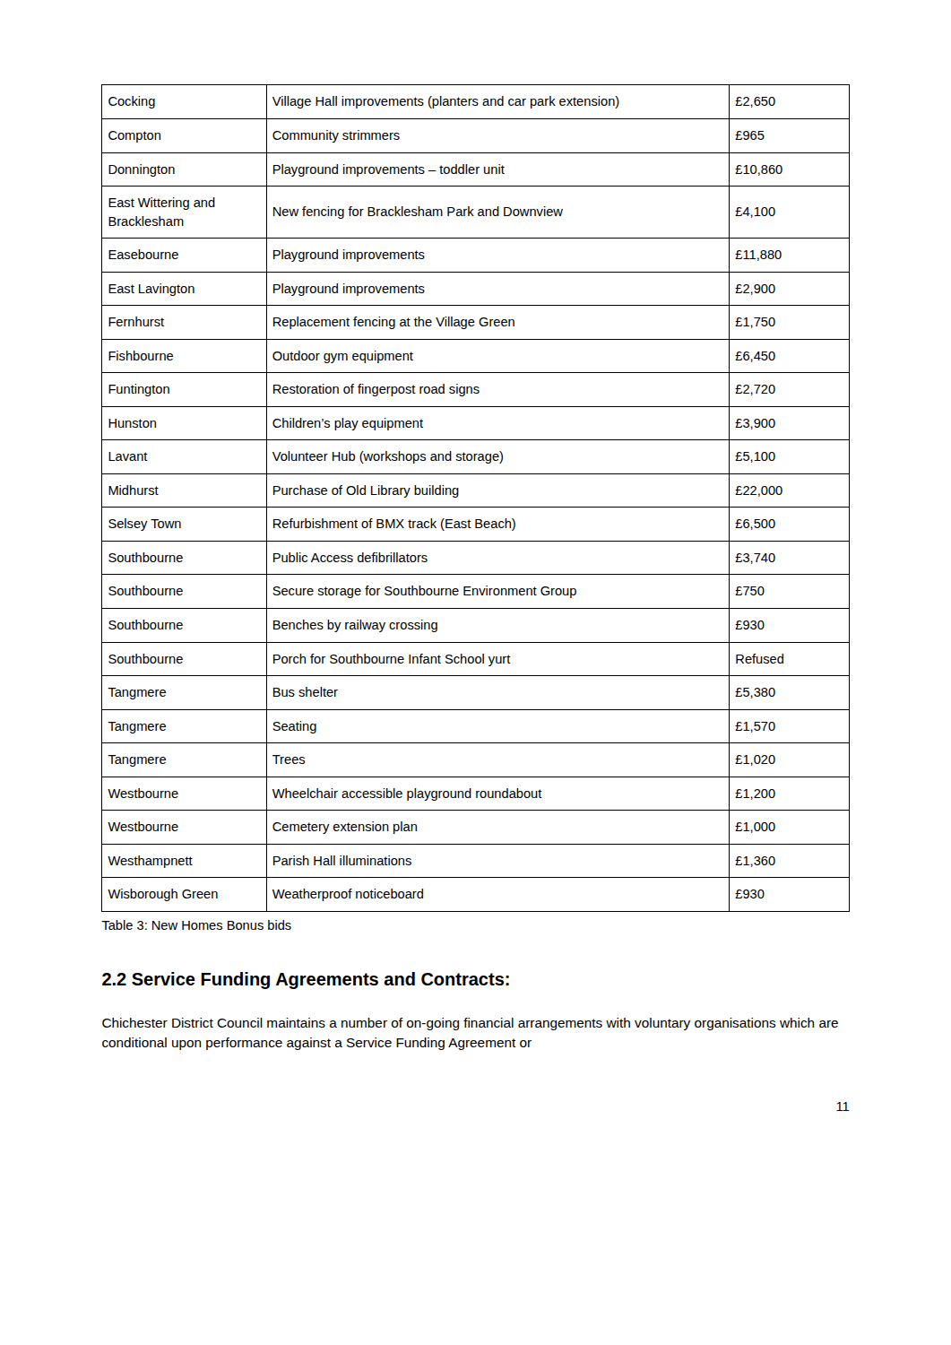| Cocking | Village Hall improvements (planters and car park extension) | £2,650 |
| Compton | Community strimmers | £965 |
| Donnington | Playground improvements – toddler unit | £10,860 |
| East Wittering and Bracklesham | New fencing for Bracklesham Park and Downview | £4,100 |
| Easebourne | Playground improvements | £11,880 |
| East Lavington | Playground improvements | £2,900 |
| Fernhurst | Replacement fencing at the Village Green | £1,750 |
| Fishbourne | Outdoor gym equipment | £6,450 |
| Funtington | Restoration of fingerpost road signs | £2,720 |
| Hunston | Children’s play equipment | £3,900 |
| Lavant | Volunteer Hub (workshops and storage) | £5,100 |
| Midhurst | Purchase of Old Library building | £22,000 |
| Selsey Town | Refurbishment of BMX track (East Beach) | £6,500 |
| Southbourne | Public Access defibrillators | £3,740 |
| Southbourne | Secure storage for Southbourne Environment Group | £750 |
| Southbourne | Benches by railway crossing | £930 |
| Southbourne | Porch for Southbourne Infant School yurt | Refused |
| Tangmere | Bus shelter | £5,380 |
| Tangmere | Seating | £1,570 |
| Tangmere | Trees | £1,020 |
| Westbourne | Wheelchair accessible playground roundabout | £1,200 |
| Westbourne | Cemetery extension plan | £1,000 |
| Westhampnett | Parish Hall illuminations | £1,360 |
| Wisborough Green | Weatherproof noticeboard | £930 |
Table 3: New Homes Bonus bids
2.2 Service Funding Agreements and Contracts:
Chichester District Council maintains a number of on-going financial arrangements with voluntary organisations which are conditional upon performance against a Service Funding Agreement or
11